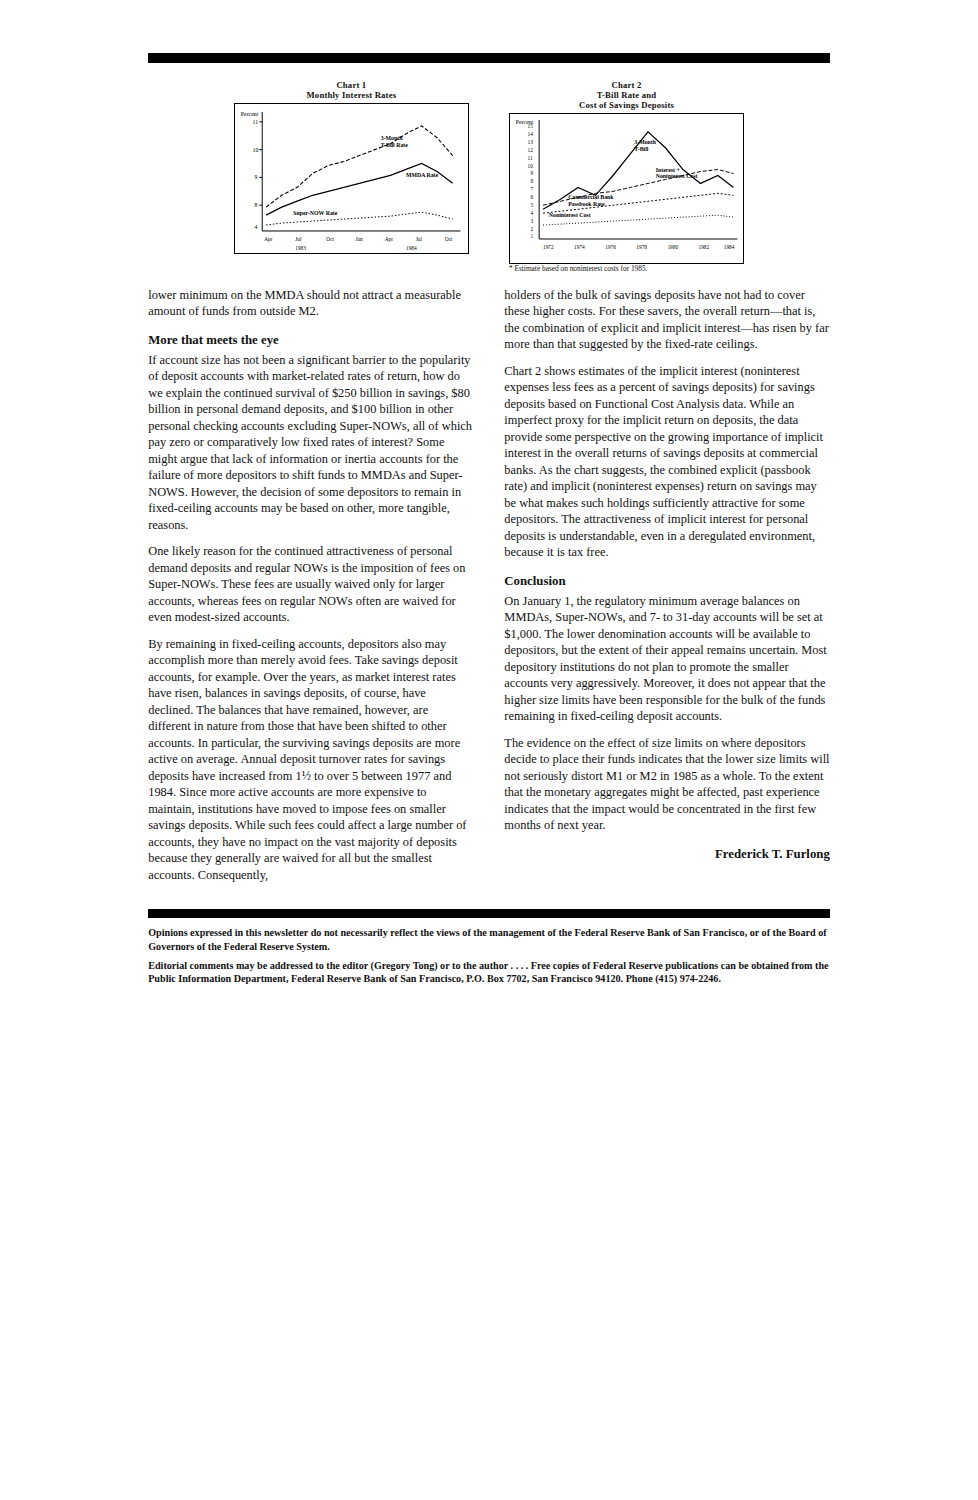Chart 1
Monthly Interest Rates
Percent 11 10 9 8 4 3-Month T-Bill Rate MMDA Rate Super-NOW Rate Apr Jul Oct Jan Apr Jul Oct 1983 1984
Chart 2
T-Bill Rate and
Cost of Savings Deposits
Percent 15 14 13 12 11 10 9 8 7 6 5 4 3 2 1 3-Month T-Bill Interest + Noninterest Cost Commercial Bank Passbook Rate Noninterest Cost 1972 1974 1976 1978 1980 1982 1984
* Estimate based on noninterest costs for 1985.
lower minimum on the MMDA should not attract a measurable amount of funds from outside M2.
More that meets the eye
If account size has not been a significant barrier to the popularity of deposit accounts with market-related rates of return, how do we explain the continued survival of $250 billion in savings, $80 billion in personal demand deposits, and $100 billion in other personal checking accounts excluding Super-NOWs, all of which pay zero or comparatively low fixed rates of interest? Some might argue that lack of information or inertia accounts for the failure of more depositors to shift funds to MMDAs and Super-NOWS. However, the decision of some depositors to remain in fixed-ceiling accounts may be based on other, more tangible, reasons.
One likely reason for the continued attractiveness of personal demand deposits and regular NOWs is the imposition of fees on Super-NOWs. These fees are usually waived only for larger accounts, whereas fees on regular NOWs often are waived for even modest-sized accounts.
By remaining in fixed-ceiling accounts, depositors also may accomplish more than merely avoid fees. Take savings deposit accounts, for example. Over the years, as market interest rates have risen, balances in savings deposits, of course, have declined. The balances that have remained, however, are different in nature from those that have been shifted to other accounts. In particular, the surviving savings deposits are more active on average. Annual deposit turnover rates for savings deposits have increased from 1½ to over 5 between 1977 and 1984. Since more active accounts are more expensive to maintain, institutions have moved to impose fees on smaller savings deposits. While such fees could affect a large number of accounts, they have no impact on the vast majority of deposits because they generally are waived for all but the smallest accounts. Consequently,
holders of the bulk of savings deposits have not had to cover these higher costs. For these savers, the overall return—that is, the combination of explicit and implicit interest—has risen by far more than that suggested by the fixed-rate ceilings.
Chart 2 shows estimates of the implicit interest (noninterest expenses less fees as a percent of savings deposits) for savings deposits based on Functional Cost Analysis data. While an imperfect proxy for the implicit return on deposits, the data provide some perspective on the growing importance of implicit interest in the overall returns of savings deposits at commercial banks. As the chart suggests, the combined explicit (passbook rate) and implicit (noninterest expenses) return on savings may be what makes such holdings sufficiently attractive for some depositors. The attractiveness of implicit interest for personal deposits is understandable, even in a deregulated environment, because it is tax free.
Conclusion
On January 1, the regulatory minimum average balances on MMDAs, Super-NOWs, and 7- to 31-day accounts will be set at $1,000. The lower denomination accounts will be available to depositors, but the extent of their appeal remains uncertain. Most depository institutions do not plan to promote the smaller accounts very aggressively. Moreover, it does not appear that the higher size limits have been responsible for the bulk of the funds remaining in fixed-ceiling deposit accounts.
The evidence on the effect of size limits on where depositors decide to place their funds indicates that the lower size limits will not seriously distort M1 or M2 in 1985 as a whole. To the extent that the monetary aggregates might be affected, past experience indicates that the impact would be concentrated in the first few months of next year.
Frederick T. Furlong
Opinions expressed in this newsletter do not necessarily reflect the views of the management of the Federal Reserve Bank of San Francisco, or of the Board of Governors of the Federal Reserve System.
Editorial comments may be addressed to the editor (Gregory Tong) or to the author . . . . Free copies of Federal Reserve publications can be obtained from the Public Information Department, Federal Reserve Bank of San Francisco, P.O. Box 7702, San Francisco 94120. Phone (415) 974-2246.